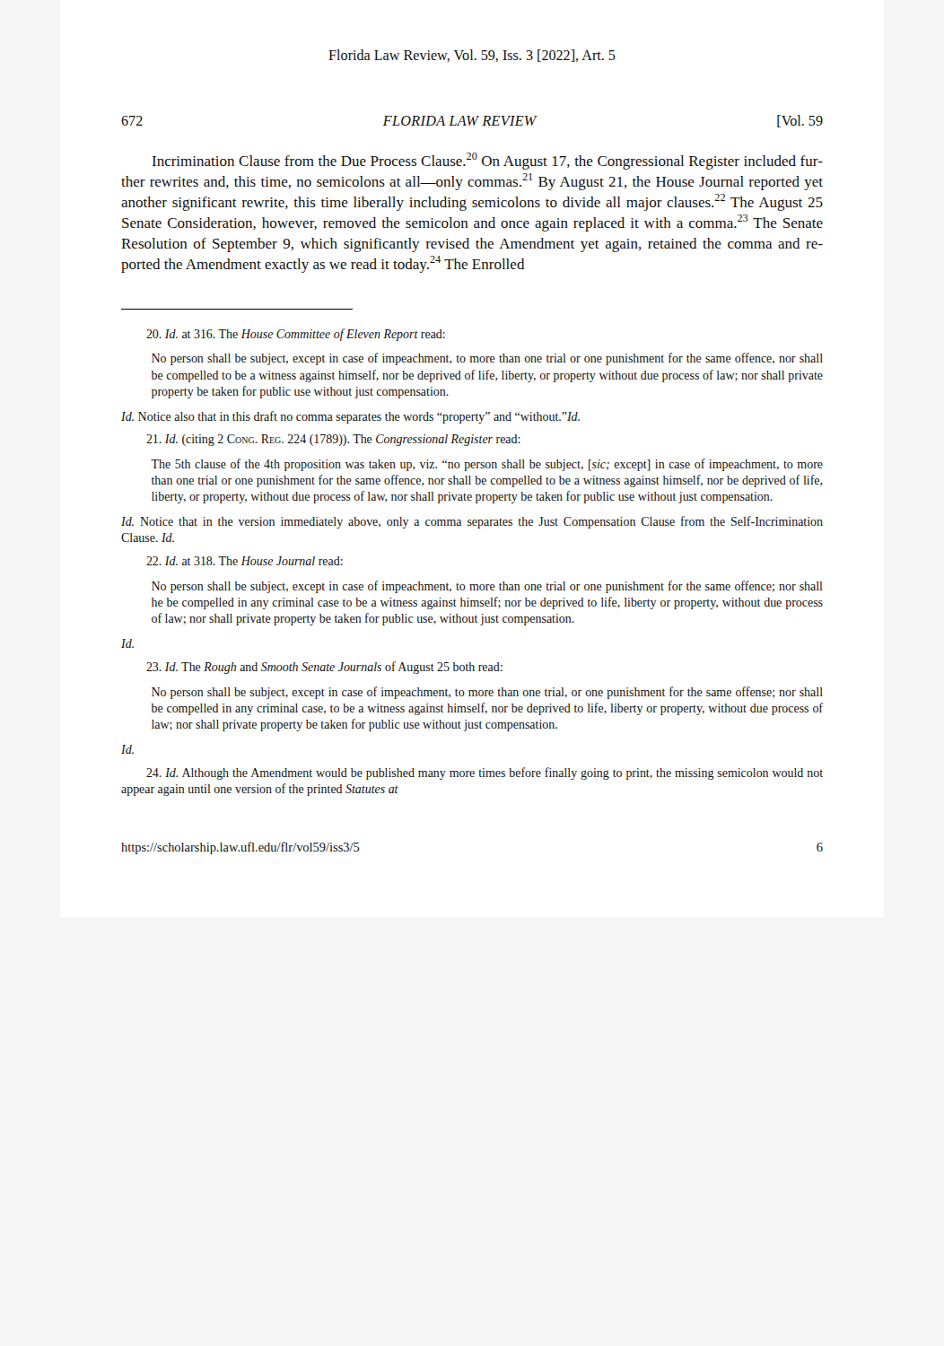Florida Law Review, Vol. 59, Iss. 3 [2022], Art. 5
672 Florida Law Review [Vol. 59
Incrimination Clause from the Due Process Clause.20 On August 17, the Congressional Register included further rewrites and, this time, no semicolons at all—only commas.21 By August 21, the House Journal reported yet another significant rewrite, this time liberally including semicolons to divide all major clauses.22 The August 25 Senate Consideration, however, removed the semicolon and once again replaced it with a comma.23 The Senate Resolution of September 9, which significantly revised the Amendment yet again, retained the comma and reported the Amendment exactly as we read it today.24 The Enrolled
20. Id. at 316. The House Committee of Eleven Report read:
No person shall be subject, except in case of impeachment, to more than one trial or one punishment for the same offence, nor shall be compelled to be a witness against himself, nor be deprived of life, liberty, or property without due process of law; nor shall private property be taken for public use without just compensation.
Id. Notice also that in this draft no comma separates the words “property” and “without.”Id.
21. Id. (citing 2 Cong. Reg. 224 (1789)). The Congressional Register read:
The 5th clause of the 4th proposition was taken up, viz. “no person shall be subject, [sic; except] in case of impeachment, to more than one trial or one punishment for the same offence, nor shall be compelled to be a witness against himself, nor be deprived of life, liberty, or property, without due process of law, nor shall private property be taken for public use without just compensation.
Id. Notice that in the version immediately above, only a comma separates the Just Compensation Clause from the Self-Incrimination Clause. Id.
22. Id. at 318. The House Journal read:
No person shall be subject, except in case of impeachment, to more than one trial or one punishment for the same offence; nor shall he be compelled in any criminal case to be a witness against himself; nor be deprived to life, liberty or property, without due process of law; nor shall private property be taken for public use, without just compensation.
Id.
23. Id. The Rough and Smooth Senate Journals of August 25 both read:
No person shall be subject, except in case of impeachment, to more than one trial, or one punishment for the same offense; nor shall be compelled in any criminal case, to be a witness against himself, nor be deprived to life, liberty or property, without due process of law; nor shall private property be taken for public use without just compensation.
Id.
24. Id. Although the Amendment would be published many more times before finally going to print, the missing semicolon would not appear again until one version of the printed Statutes at
https://scholarship.law.ufl.edu/flr/vol59/iss3/5 6